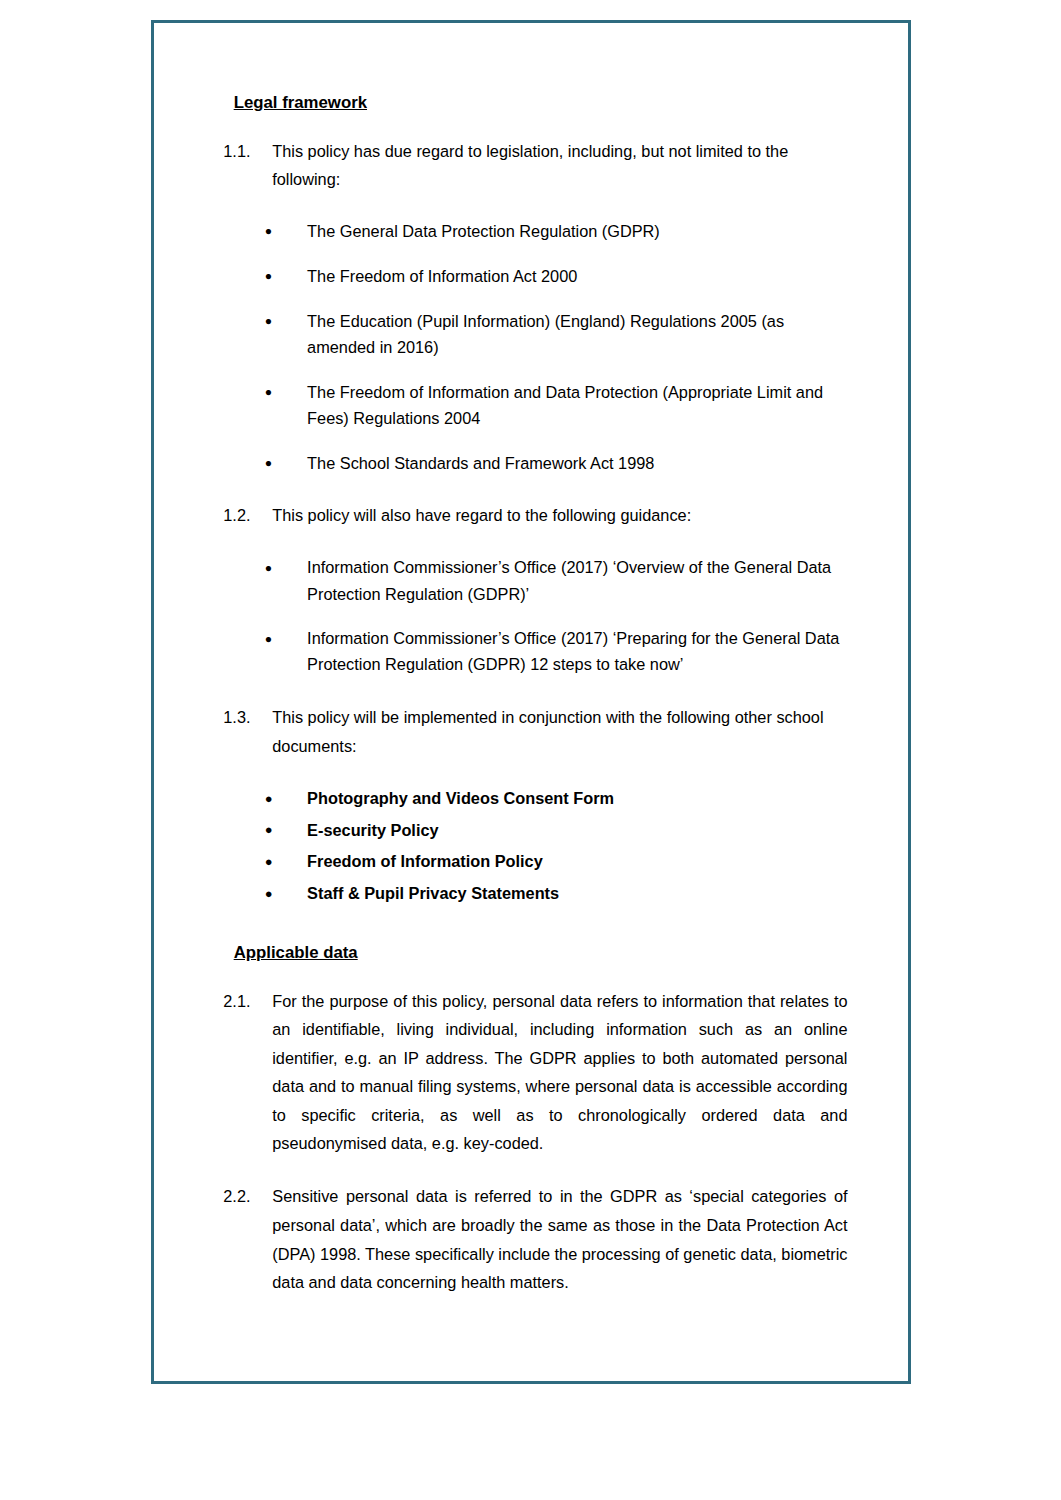Legal framework
1.1.
This policy has due regard to legislation, including, but not limited to the following:
The General Data Protection Regulation (GDPR)
The Freedom of Information Act 2000
The Education (Pupil Information) (England) Regulations 2005 (as amended in 2016)
The Freedom of Information and Data Protection (Appropriate Limit and Fees) Regulations 2004
The School Standards and Framework Act 1998
1.2.
This policy will also have regard to the following guidance:
Information Commissioner’s Office (2017) ‘Overview of the General Data Protection Regulation (GDPR)’
Information Commissioner’s Office (2017) ‘Preparing for the General Data Protection Regulation (GDPR) 12 steps to take now’
1.3.
This policy will be implemented in conjunction with the following other school documents:
Photography and Videos Consent Form
E-security Policy
Freedom of Information Policy
Staff & Pupil Privacy Statements
Applicable data
2.1.
For the purpose of this policy, personal data refers to information that relates to an identifiable, living individual, including information such as an online identifier, e.g. an IP address. The GDPR applies to both automated personal data and to manual filing systems, where personal data is accessible according to specific criteria, as well as to chronologically ordered data and pseudonymised data, e.g. key-coded.
2.2.
Sensitive personal data is referred to in the GDPR as ‘special categories of personal data’, which are broadly the same as those in the Data Protection Act (DPA) 1998. These specifically include the processing of genetic data, biometric data and data concerning health matters.